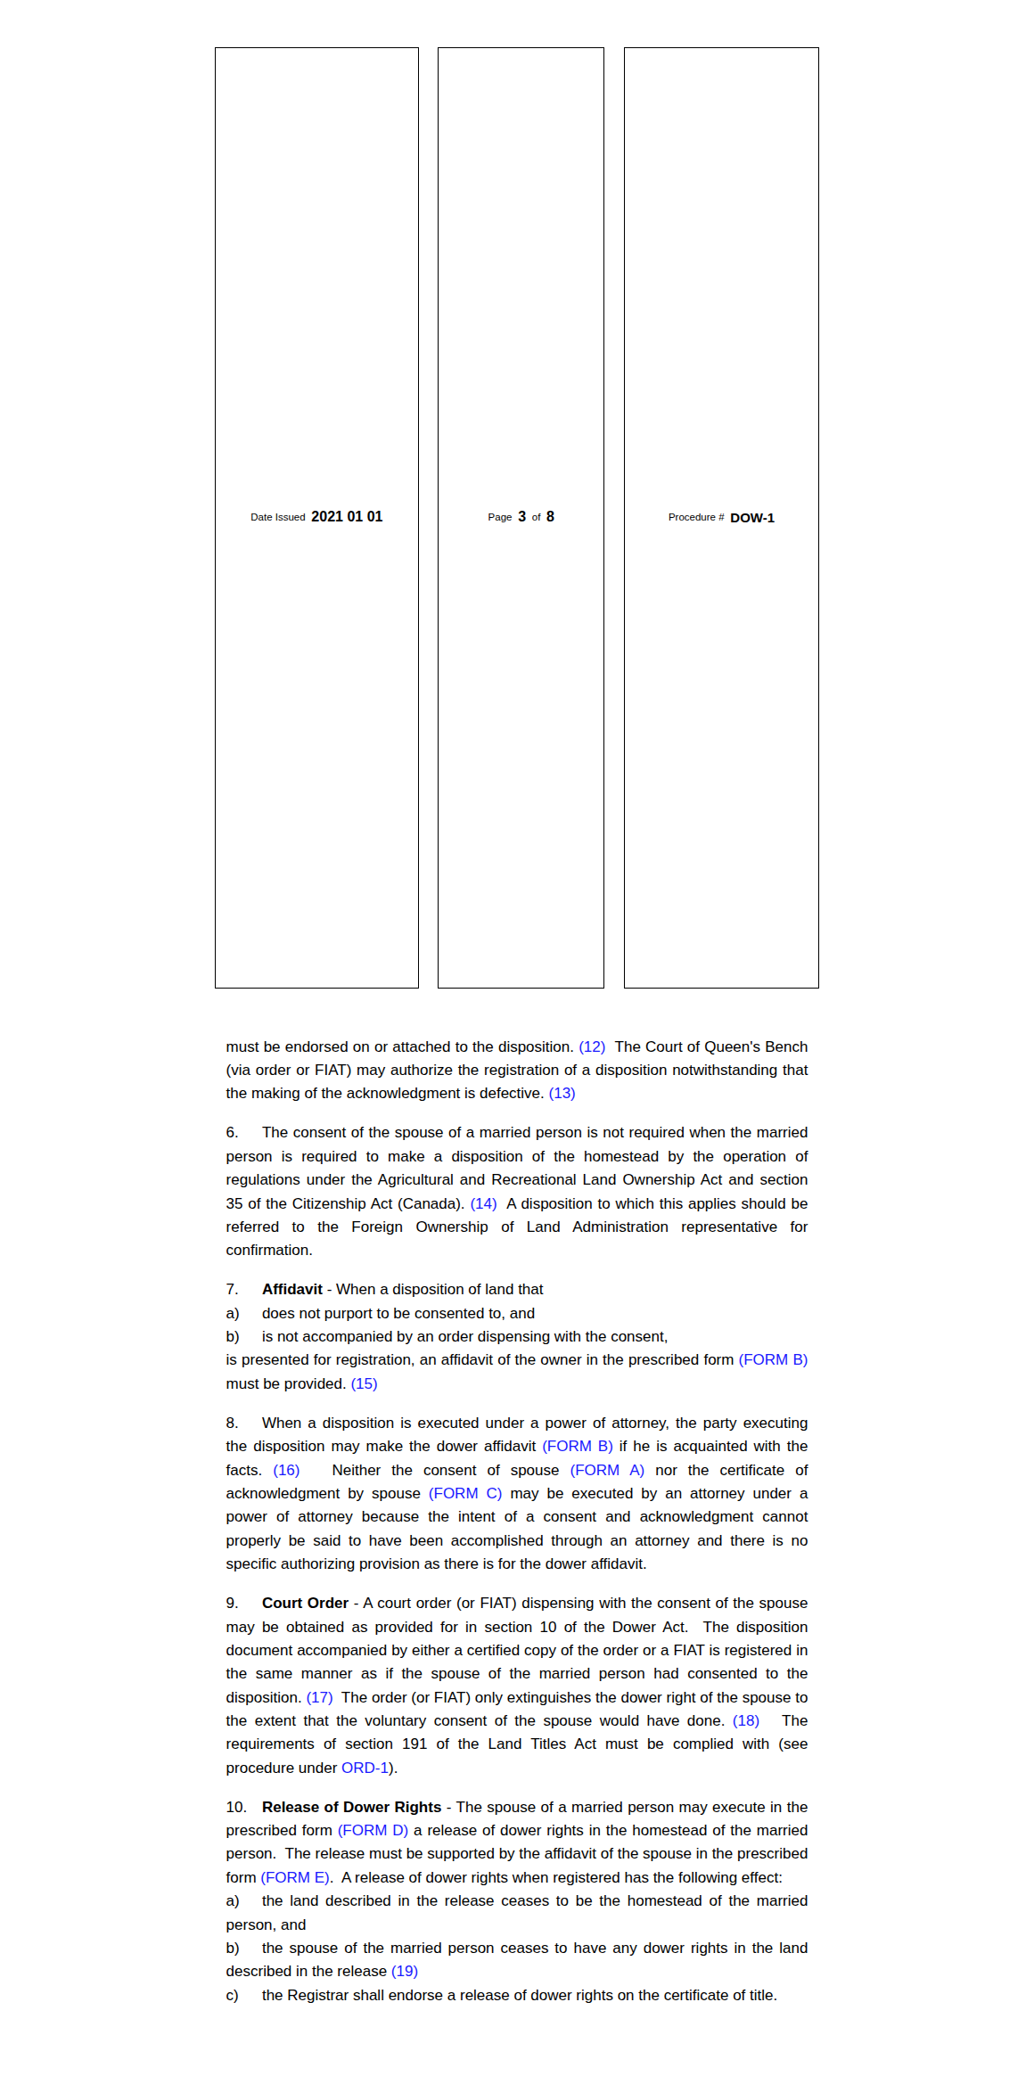Date Issued 2021 01 01
Page 3 of 8
Procedure #DOW-1
must be endorsed on or attached to the disposition. (12) The Court of Queen's Bench (via order or FIAT) may authorize the registration of a disposition notwithstanding that the making of the acknowledgment is defective. (13)
6. The consent of the spouse of a married person is not required when the married person is required to make a disposition of the homestead by the operation of regulations under the Agricultural and Recreational Land Ownership Act and section 35 of the Citizenship Act (Canada). (14) A disposition to which this applies should be referred to the Foreign Ownership of Land Administration representative for confirmation.
7. Affidavit - When a disposition of land that
a) does not purport to be consented to, and
b) is not accompanied by an order dispensing with the consent,
is presented for registration, an affidavit of the owner in the prescribed form (FORM B) must be provided. (15)
8. When a disposition is executed under a power of attorney, the party executing the disposition may make the dower affidavit (FORM B) if he is acquainted with the facts. (16) Neither the consent of spouse (FORM A) nor the certificate of acknowledgment by spouse (FORM C) may be executed by an attorney under a power of attorney because the intent of a consent and acknowledgment cannot properly be said to have been accomplished through an attorney and there is no specific authorizing provision as there is for the dower affidavit.
9. Court Order - A court order (or FIAT) dispensing with the consent of the spouse may be obtained as provided for in section 10 of the Dower Act. The disposition document accompanied by either a certified copy of the order or a FIAT is registered in the same manner as if the spouse of the married person had consented to the disposition. (17) The order (or FIAT) only extinguishes the dower right of the spouse to the extent that the voluntary consent of the spouse would have done. (18) The requirements of section 191 of the Land Titles Act must be complied with (see procedure under ORD-1).
10. Release of Dower Rights - The spouse of a married person may execute in the prescribed form (FORM D) a release of dower rights in the homestead of the married person. The release must be supported by the affidavit of the spouse in the prescribed form (FORM E). A release of dower rights when registered has the following effect:
a) the land described in the release ceases to be the homestead of the married person, and
b) the spouse of the married person ceases to have any dower rights in the land described in the release (19)
c) the Registrar shall endorse a release of dower rights on the certificate of title.